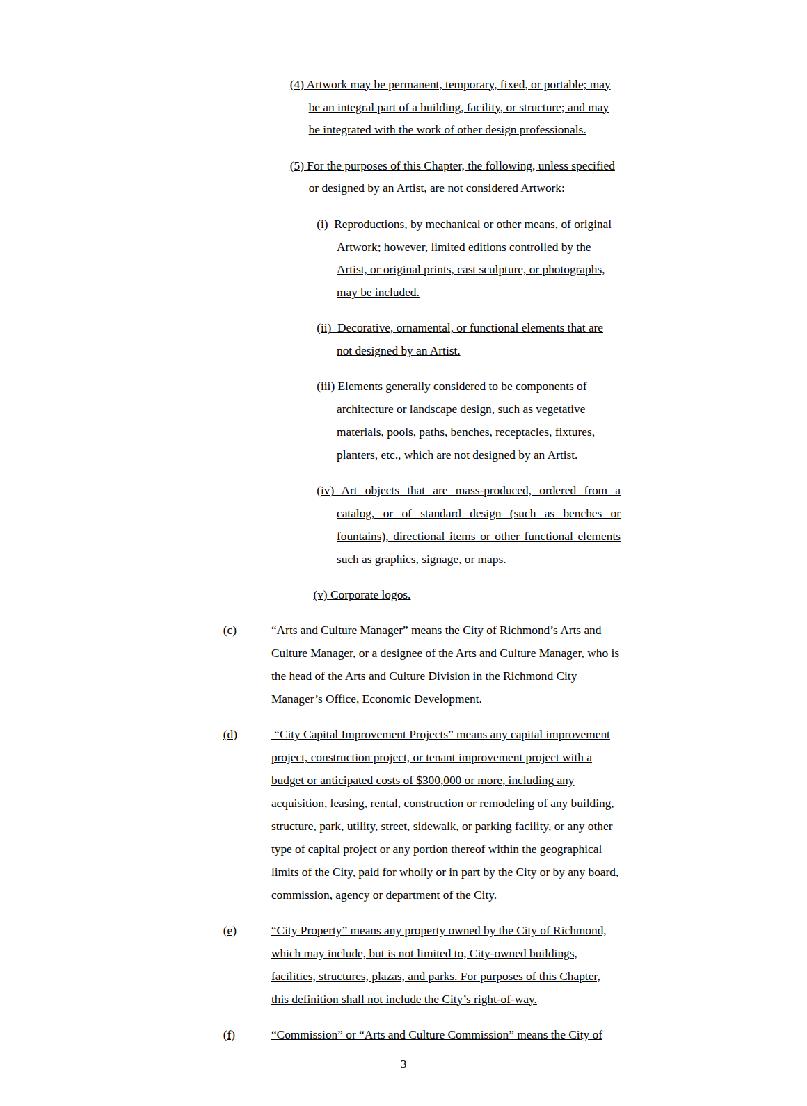(4) Artwork may be permanent, temporary, fixed, or portable; may be an integral part of a building, facility, or structure; and may be integrated with the work of other design professionals.
(5) For the purposes of this Chapter, the following, unless specified or designed by an Artist, are not considered Artwork:
(i) Reproductions, by mechanical or other means, of original Artwork; however, limited editions controlled by the Artist, or original prints, cast sculpture, or photographs, may be included.
(ii) Decorative, ornamental, or functional elements that are not designed by an Artist.
(iii) Elements generally considered to be components of architecture or landscape design, such as vegetative materials, pools, paths, benches, receptacles, fixtures, planters, etc., which are not designed by an Artist.
(iv) Art objects that are mass-produced, ordered from a catalog, or of standard design (such as benches or fountains), directional items or other functional elements such as graphics, signage, or maps.
(v) Corporate logos.
(c)
“Arts and Culture Manager” means the City of Richmond’s Arts and Culture Manager, or a designee of the Arts and Culture Manager, who is the head of the Arts and Culture Division in the Richmond City Manager’s Office, Economic Development.
(d)
“City Capital Improvement Projects” means any capital improvement project, construction project, or tenant improvement project with a budget or anticipated costs of $300,000 or more, including any acquisition, leasing, rental, construction or remodeling of any building, structure, park, utility, street, sidewalk, or parking facility, or any other type of capital project or any portion thereof within the geographical limits of the City, paid for wholly or in part by the City or by any board, commission, agency or department of the City.
(e)
“City Property” means any property owned by the City of Richmond, which may include, but is not limited to, City-owned buildings, facilities, structures, plazas, and parks. For purposes of this Chapter, this definition shall not include the City’s right-of-way.
(f)
“Commission” or “Arts and Culture Commission” means the City of
3